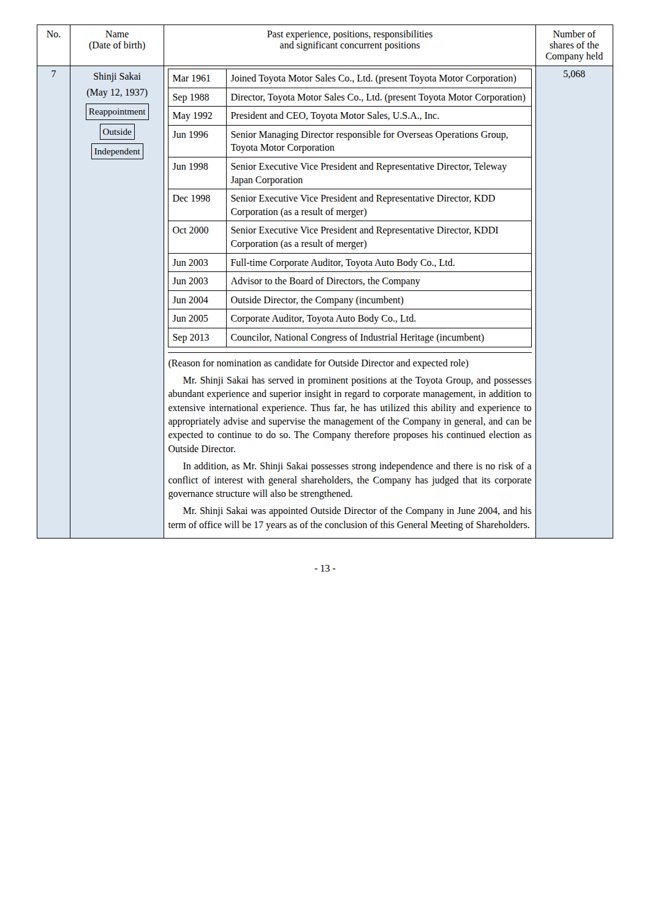| No. | Name (Date of birth) | Past experience, positions, responsibilities and significant concurrent positions | Number of shares of the Company held |
| --- | --- | --- | --- |
| 7 | Shinji Sakai (May 12, 1937) Reappointment Outside Independent | / Mar 1961 / Joined Toyota Motor Sales Co., Ltd. (present Toyota Motor Corporation) / / Sep 1988 / Director, Toyota Motor Sales Co., Ltd. (present Toyota Motor Corporation) / / May 1992 / President and CEO, Toyota Motor Sales, U.S.A., Inc. / / Jun 1996 / Senior Managing Director responsible for Overseas Operations Group, Toyota Motor Corporation / / Jun 1998 / Senior Executive Vice President and Representative Director, Teleway Japan Corporation / / Dec 1998 / Senior Executive Vice President and Representative Director, KDD Corporation (as a result of merger) / / Oct 2000 / Senior Executive Vice President and Representative Director, KDDI Corporation (as a result of merger) / / Jun 2003 / Full-time Corporate Auditor, Toyota Auto Body Co., Ltd. / / Jun 2003 / Advisor to the Board of Directors, the Company / / Jun 2004 / Outside Director, the Company (incumbent) / / Jun 2005 / Corporate Auditor, Toyota Auto Body Co., Ltd. / / Sep 2013 / Councilor, National Congress of Industrial Heritage (incumbent) / (Reason for nomination as candidate for Outside Director and expected role) Mr. Shinji Sakai has served in prominent positions at the Toyota Group, and possesses abundant experience and superior insight in regard to corporate management, in addition to extensive international experience. Thus far, he has utilized this ability and experience to appropriately advise and supervise the management of the Company in general, and can be expected to continue to do so. The Company therefore proposes his continued election as Outside Director. In addition, as Mr. Shinji Sakai possesses strong independence and there is no risk of a conflict of interest with general shareholders, the Company has judged that its corporate governance structure will also be strengthened. Mr. Shinji Sakai was appointed Outside Director of the Company in June 2004, and his term of office will be 17 years as of the conclusion of this General Meeting of Shareholders. | 5,068 |
- 13 -